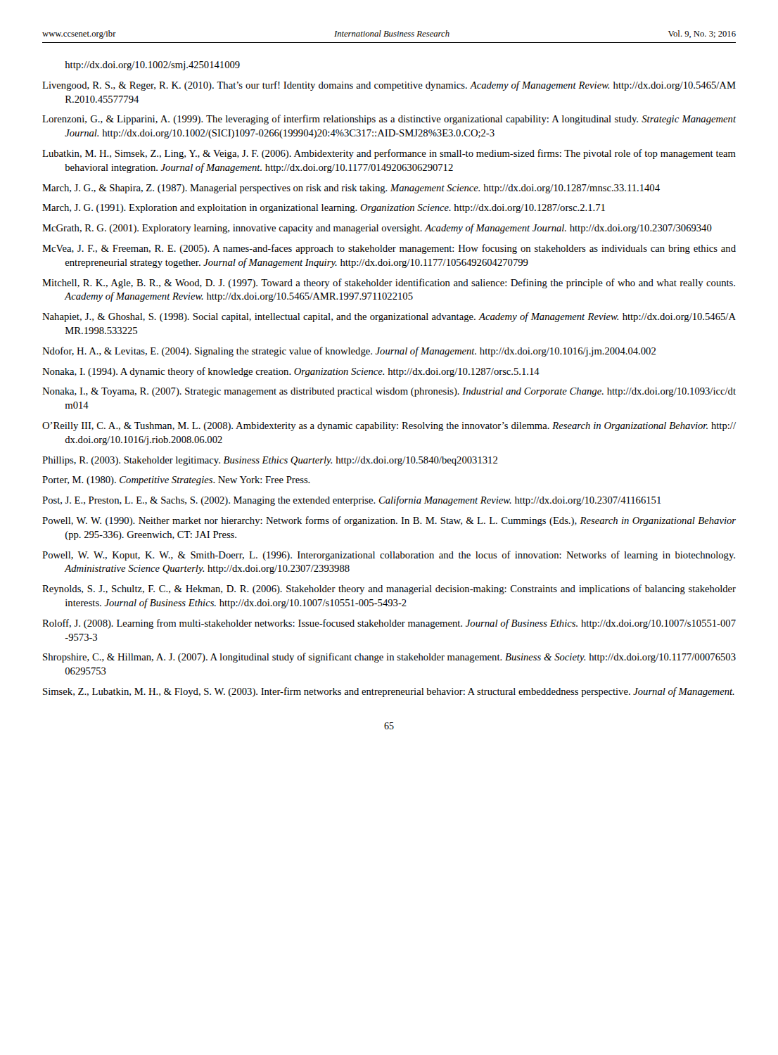www.ccsenet.org/ibr International Business Research Vol. 9, No. 3; 2016
http://dx.doi.org/10.1002/smj.4250141009
Livengood, R. S., & Reger, R. K. (2010). That’s our turf! Identity domains and competitive dynamics. Academy of Management Review. http://dx.doi.org/10.5465/AMR.2010.45577794
Lorenzoni, G., & Lipparini, A. (1999). The leveraging of interfirm relationships as a distinctive organizational capability: A longitudinal study. Strategic Management Journal. http://dx.doi.org/10.1002/(SICI)1097-0266(199904)20:4%3C317::AID-SMJ28%3E3.0.CO;2-3
Lubatkin, M. H., Simsek, Z., Ling, Y., & Veiga, J. F. (2006). Ambidexterity and performance in small-to medium-sized firms: The pivotal role of top management team behavioral integration. Journal of Management. http://dx.doi.org/10.1177/0149206306290712
March, J. G., & Shapira, Z. (1987). Managerial perspectives on risk and risk taking. Management Science. http://dx.doi.org/10.1287/mnsc.33.11.1404
March, J. G. (1991). Exploration and exploitation in organizational learning. Organization Science. http://dx.doi.org/10.1287/orsc.2.1.71
McGrath, R. G. (2001). Exploratory learning, innovative capacity and managerial oversight. Academy of Management Journal. http://dx.doi.org/10.2307/3069340
McVea, J. F., & Freeman, R. E. (2005). A names-and-faces approach to stakeholder management: How focusing on stakeholders as individuals can bring ethics and entrepreneurial strategy together. Journal of Management Inquiry. http://dx.doi.org/10.1177/1056492604270799
Mitchell, R. K., Agle, B. R., & Wood, D. J. (1997). Toward a theory of stakeholder identification and salience: Defining the principle of who and what really counts. Academy of Management Review. http://dx.doi.org/10.5465/AMR.1997.9711022105
Nahapiet, J., & Ghoshal, S. (1998). Social capital, intellectual capital, and the organizational advantage. Academy of Management Review. http://dx.doi.org/10.5465/AMR.1998.533225
Ndofor, H. A., & Levitas, E. (2004). Signaling the strategic value of knowledge. Journal of Management. http://dx.doi.org/10.1016/j.jm.2004.04.002
Nonaka, I. (1994). A dynamic theory of knowledge creation. Organization Science. http://dx.doi.org/10.1287/orsc.5.1.14
Nonaka, I., & Toyama, R. (2007). Strategic management as distributed practical wisdom (phronesis). Industrial and Corporate Change. http://dx.doi.org/10.1093/icc/dtm014
O’Reilly III, C. A., & Tushman, M. L. (2008). Ambidexterity as a dynamic capability: Resolving the innovator’s dilemma. Research in Organizational Behavior. http://dx.doi.org/10.1016/j.riob.2008.06.002
Phillips, R. (2003). Stakeholder legitimacy. Business Ethics Quarterly. http://dx.doi.org/10.5840/beq20031312
Porter, M. (1980). Competitive Strategies. New York: Free Press.
Post, J. E., Preston, L. E., & Sachs, S. (2002). Managing the extended enterprise. California Management Review. http://dx.doi.org/10.2307/41166151
Powell, W. W. (1990). Neither market nor hierarchy: Network forms of organization. In B. M. Staw, & L. L. Cummings (Eds.), Research in Organizational Behavior (pp. 295-336). Greenwich, CT: JAI Press.
Powell, W. W., Koput, K. W., & Smith-Doerr, L. (1996). Interorganizational collaboration and the locus of innovation: Networks of learning in biotechnology. Administrative Science Quarterly. http://dx.doi.org/10.2307/2393988
Reynolds, S. J., Schultz, F. C., & Hekman, D. R. (2006). Stakeholder theory and managerial decision-making: Constraints and implications of balancing stakeholder interests. Journal of Business Ethics. http://dx.doi.org/10.1007/s10551-005-5493-2
Roloff, J. (2008). Learning from multi-stakeholder networks: Issue-focused stakeholder management. Journal of Business Ethics. http://dx.doi.org/10.1007/s10551-007-9573-3
Shropshire, C., & Hillman, A. J. (2007). A longitudinal study of significant change in stakeholder management. Business & Society. http://dx.doi.org/10.1177/0007650306295753
Simsek, Z., Lubatkin, M. H., & Floyd, S. W. (2003). Inter-firm networks and entrepreneurial behavior: A structural embeddedness perspective. Journal of Management.
65